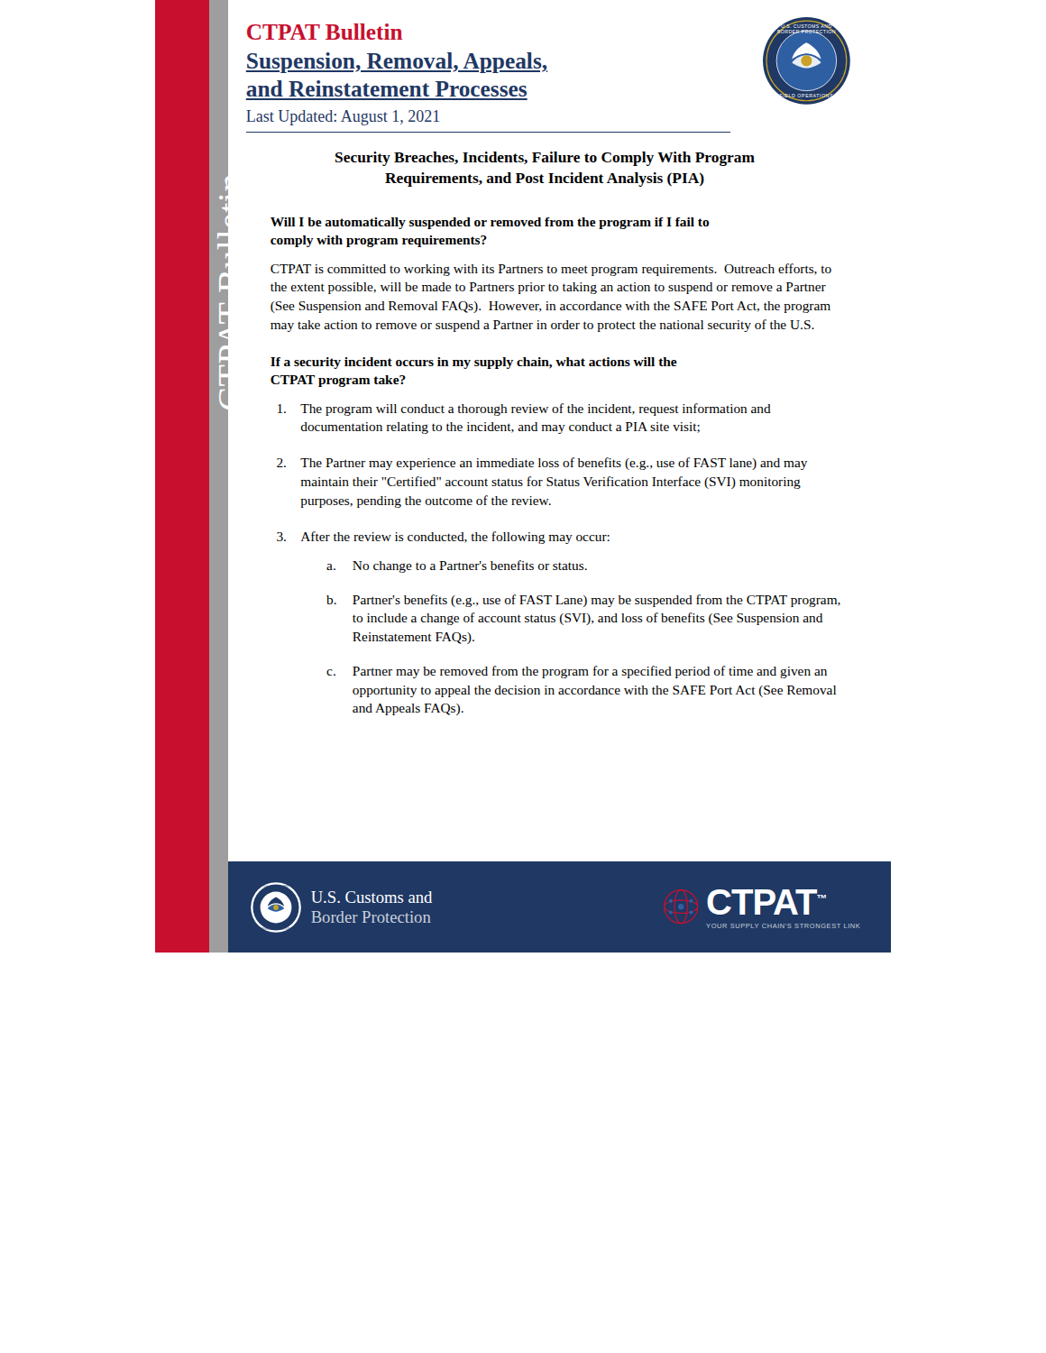CTPAT Bulletin
August 2021
U.S. CUSTOMS AND BORDER PROTECTION FIELD OPERATIONS
CTPAT Bulletin
Suspension, Removal, Appeals,
and Reinstatement Processes
Last Updated: August 1, 2021
Security Breaches, Incidents, Failure to Comply With Program
Requirements, and Post Incident Analysis (PIA)
Will I be automatically suspended or removed from the program if I fail to
comply with program requirements?
CTPAT is committed to working with its Partners to meet program requirements. Outreach efforts, to the extent possible, will be made to Partners prior to taking an action to suspend or remove a Partner (See Suspension and Removal FAQs). However, in accordance with the SAFE Port Act, the program may take action to remove or suspend a Partner in order to protect the national security of the U.S.
If a security incident occurs in my supply chain, what actions will the
CTPAT program take?
The program will conduct a thorough review of the incident, request information and documentation relating to the incident, and may conduct a PIA site visit;
The Partner may experience an immediate loss of benefits (e.g., use of FAST lane) and may maintain their "Certified" account status for Status Verification Interface (SVI) monitoring purposes, pending the outcome of the review.
After the review is conducted, the following may occur:
No change to a Partner's benefits or status.
Partner's benefits (e.g., use of FAST Lane) may be suspended from the CTPAT program, to include a change of account status (SVI), and loss of benefits (See Suspension and Reinstatement FAQs).
Partner may be removed from the program for a specified period of time and given an opportunity to appeal the decision in accordance with the SAFE Port Act (See Removal and Appeals FAQs).
U.S. CUSTOMS AND BORDER PROTECTION
U.S. Customs and
Border Protection
CTPAT™
YOUR SUPPLY CHAIN'S STRONGEST LINK